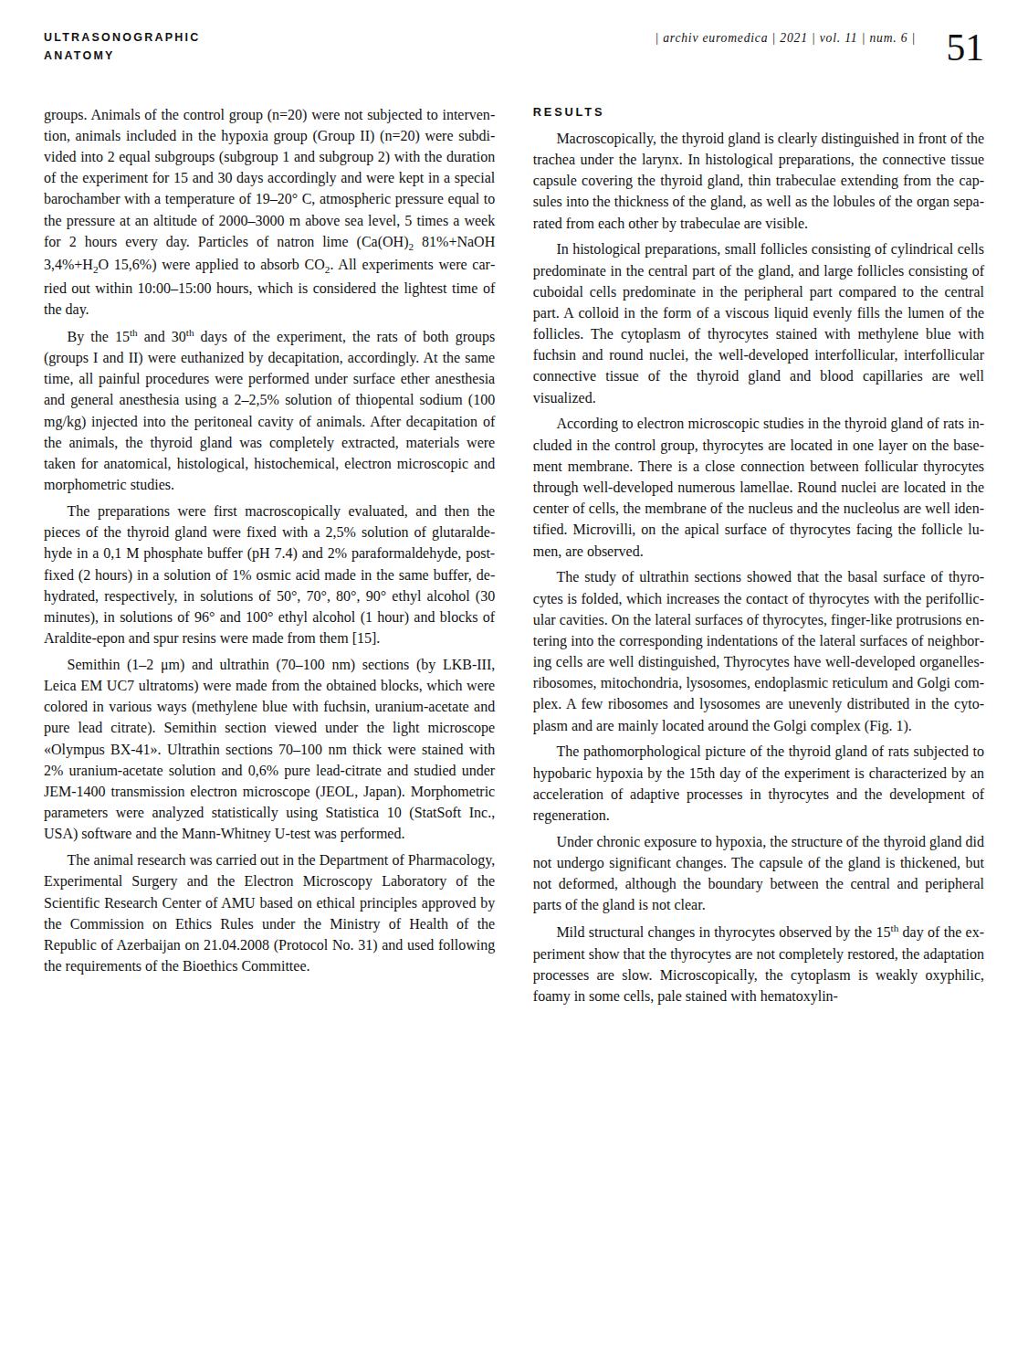Ultrasonographic
Anatomy
| archiv euromedica | 2021 | vol. 11 | num. 6 |
51
groups. Animals of the control group (n=20) were not subjected to intervention, animals included in the hypoxia group (Group II) (n=20) were subdivided into 2 equal subgroups (subgroup 1 and subgroup 2) with the duration of the experiment for 15 and 30 days accordingly and were kept in a special barochamber with a temperature of 19–20° C, atmospheric pressure equal to the pressure at an altitude of 2000–3000 m above sea level, 5 times a week for 2 hours every day. Particles of natron lime (Ca(OH)2 81%+NaOH 3,4%+H2O 15,6%) were applied to absorb CO2. All experiments were carried out within 10:00–15:00 hours, which is considered the lightest time of the day.
By the 15th and 30th days of the experiment, the rats of both groups (groups I and II) were euthanized by decapitation, accordingly. At the same time, all painful procedures were performed under surface ether anesthesia and general anesthesia using a 2–2,5% solution of thiopental sodium (100 mg/kg) injected into the peritoneal cavity of animals. After decapitation of the animals, the thyroid gland was completely extracted, materials were taken for anatomical, histological, histochemical, electron microscopic and morphometric studies.
The preparations were first macroscopically evaluated, and then the pieces of the thyroid gland were fixed with a 2,5% solution of glutaraldehyde in a 0,1 M phosphate buffer (pH 7.4) and 2% paraformaldehyde, post-fixed (2 hours) in a solution of 1% osmic acid made in the same buffer, dehydrated, respectively, in solutions of 50°, 70°, 80°, 90° ethyl alcohol (30 minutes), in solutions of 96° and 100° ethyl alcohol (1 hour) and blocks of Araldite-epon and spur resins were made from them [15].
Semithin (1–2 μm) and ultrathin (70–100 nm) sections (by LKB-III, Leica EM UC7 ultratoms) were made from the obtained blocks, which were colored in various ways (methylene blue with fuchsin, uranium-acetate and pure lead citrate). Semithin section viewed under the light microscope «Olympus BX-41». Ultrathin sections 70–100 nm thick were stained with 2% uranium-acetate solution and 0,6% pure lead-citrate and studied under JEM-1400 transmission electron microscope (JEOL, Japan). Morphometric parameters were analyzed statistically using Statistica 10 (StatSoft Inc., USA) software and the Mann-Whitney U-test was performed.
The animal research was carried out in the Department of Pharmacology, Experimental Surgery and the Electron Microscopy Laboratory of the Scientific Research Center of AMU based on ethical principles approved by the Commission on Ethics Rules under the Ministry of Health of the Republic of Azerbaijan on 21.04.2008 (Protocol No. 31) and used following the requirements of the Bioethics Committee.
Results
Macroscopically, the thyroid gland is clearly distinguished in front of the trachea under the larynx. In histological preparations, the connective tissue capsule covering the thyroid gland, thin trabeculae extending from the capsules into the thickness of the gland, as well as the lobules of the organ separated from each other by trabeculae are visible.
In histological preparations, small follicles consisting of cylindrical cells predominate in the central part of the gland, and large follicles consisting of cuboidal cells predominate in the peripheral part compared to the central part. A colloid in the form of a viscous liquid evenly fills the lumen of the follicles. The cytoplasm of thyrocytes stained with methylene blue with fuchsin and round nuclei, the well-developed interfollicular, interfollicular connective tissue of the thyroid gland and blood capillaries are well visualized.
According to electron microscopic studies in the thyroid gland of rats included in the control group, thyrocytes are located in one layer on the basement membrane. There is a close connection between follicular thyrocytes through well-developed numerous lamellae. Round nuclei are located in the center of cells, the membrane of the nucleus and the nucleolus are well identified. Microvilli, on the apical surface of thyrocytes facing the follicle lumen, are observed.
The study of ultrathin sections showed that the basal surface of thyrocytes is folded, which increases the contact of thyrocytes with the perifollicular cavities. On the lateral surfaces of thyrocytes, finger-like protrusions entering into the corresponding indentations of the lateral surfaces of neighboring cells are well distinguished, Thyrocytes have well-developed organelles-ribosomes, mitochondria, lysosomes, endoplasmic reticulum and Golgi complex. A few ribosomes and lysosomes are unevenly distributed in the cytoplasm and are mainly located around the Golgi complex (Fig. 1).
The pathomorphological picture of the thyroid gland of rats subjected to hypobaric hypoxia by the 15th day of the experiment is characterized by an acceleration of adaptive processes in thyrocytes and the development of regeneration.
Under chronic exposure to hypoxia, the structure of the thyroid gland did not undergo significant changes. The capsule of the gland is thickened, but not deformed, although the boundary between the central and peripheral parts of the gland is not clear.
Mild structural changes in thyrocytes observed by the 15th day of the experiment show that the thyrocytes are not completely restored, the adaptation processes are slow. Microscopically, the cytoplasm is weakly oxyphilic, foamy in some cells, pale stained with hematoxylin-